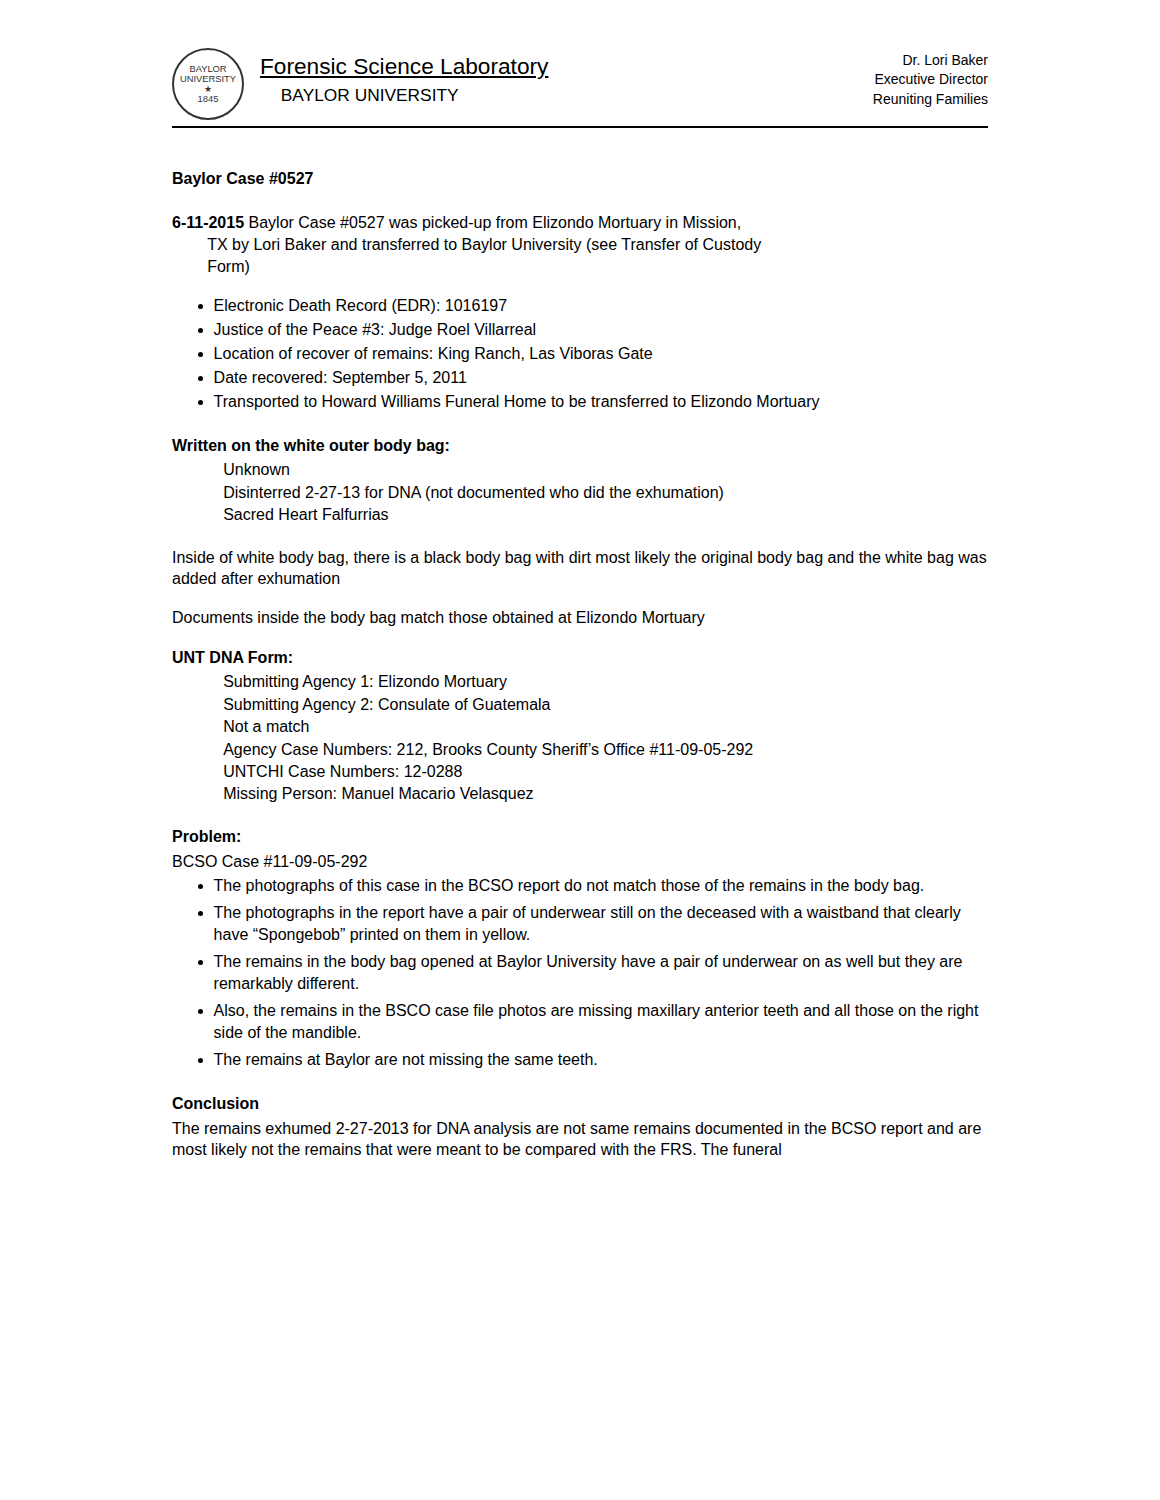BAYLOR
UNIVERSITY
★
1845
Forensic Science Laboratory BAYLOR UNIVERSITY
Dr. Lori Baker
Executive Director
Reuniting Families
Baylor Case #0527
6-11-2015 Baylor Case #0527 was picked-up from Elizondo Mortuary in Mission, TX by Lori Baker and transferred to Baylor University (see Transfer of Custody Form)
Electronic Death Record (EDR): 1016197
Justice of the Peace #3: Judge Roel Villarreal
Location of recover of remains: King Ranch, Las Viboras Gate
Date recovered: September 5, 2011
Transported to Howard Williams Funeral Home to be transferred to Elizondo Mortuary
Written on the white outer body bag:
Unknown
Disinterred 2-27-13 for DNA (not documented who did the exhumation)
Sacred Heart Falfurrias
Inside of white body bag, there is a black body bag with dirt most likely the original body bag and the white bag was added after exhumation
Documents inside the body bag match those obtained at Elizondo Mortuary
UNT DNA Form:
Submitting Agency 1: Elizondo Mortuary
Submitting Agency 2: Consulate of Guatemala
Not a match
Agency Case Numbers: 212, Brooks County Sheriff’s Office #11-09-05-292
UNTCHI Case Numbers: 12-0288
Missing Person: Manuel Macario Velasquez
Problem:
BCSO Case #11-09-05-292
The photographs of this case in the BCSO report do not match those of the remains in the body bag.
The photographs in the report have a pair of underwear still on the deceased with a waistband that clearly have “Spongebob” printed on them in yellow.
The remains in the body bag opened at Baylor University have a pair of underwear on as well but they are remarkably different.
Also, the remains in the BSCO case file photos are missing maxillary anterior teeth and all those on the right side of the mandible.
The remains at Baylor are not missing the same teeth.
Conclusion
The remains exhumed 2-27-2013 for DNA analysis are not same remains documented in the BCSO report and are most likely not the remains that were meant to be compared with the FRS. The funeral